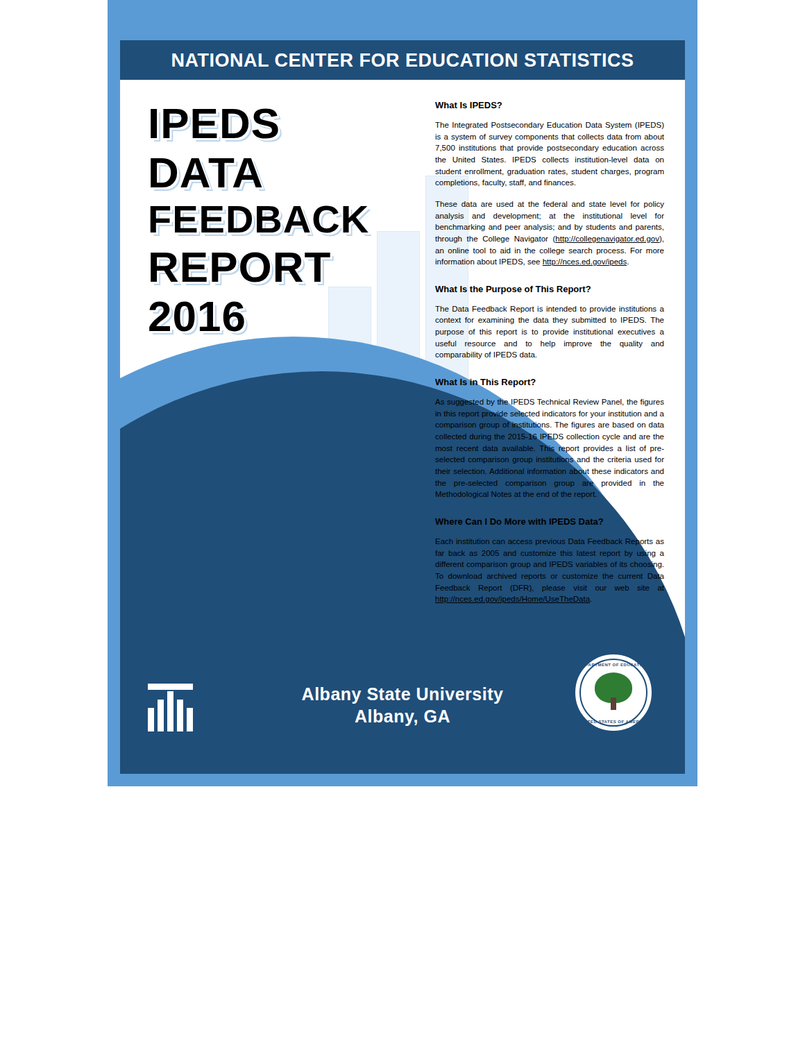National Center for Education Statistics
IPEDS
DATA
FEEDBACK
REPORT
2016
What Is IPEDS?
The Integrated Postsecondary Education Data System (IPEDS) is a system of survey components that collects data from about 7,500 institutions that provide postsecondary education across the United States. IPEDS collects institution-level data on student enrollment, graduation rates, student charges, program completions, faculty, staff, and finances.
These data are used at the federal and state level for policy analysis and development; at the institutional level for benchmarking and peer analysis; and by students and parents, through the College Navigator (http://collegenavigator.ed.gov), an online tool to aid in the college search process. For more information about IPEDS, see http://nces.ed.gov/ipeds.
What Is the Purpose of This Report?
The Data Feedback Report is intended to provide institutions a context for examining the data they submitted to IPEDS. The purpose of this report is to provide institutional executives a useful resource and to help improve the quality and comparability of IPEDS data.
What Is in This Report?
As suggested by the IPEDS Technical Review Panel, the figures in this report provide selected indicators for your institution and a comparison group of institutions. The figures are based on data collected during the 2015-16 IPEDS collection cycle and are the most recent data available. This report provides a list of pre-selected comparison group institutions and the criteria used for their selection. Additional information about these indicators and the pre-selected comparison group are provided in the Methodological Notes at the end of the report.
Where Can I Do More with IPEDS Data?
Each institution can access previous Data Feedback Reports as far back as 2005 and customize this latest report by using a different comparison group and IPEDS variables of its choosing. To download archived reports or customize the current Data Feedback Report (DFR), please visit our web site at http://nces.ed.gov/ipeds/Home/UseTheData.
Albany State University
Albany, GA
DEPARTMENT OF EDUCATION
UNITED STATES OF AMERICA